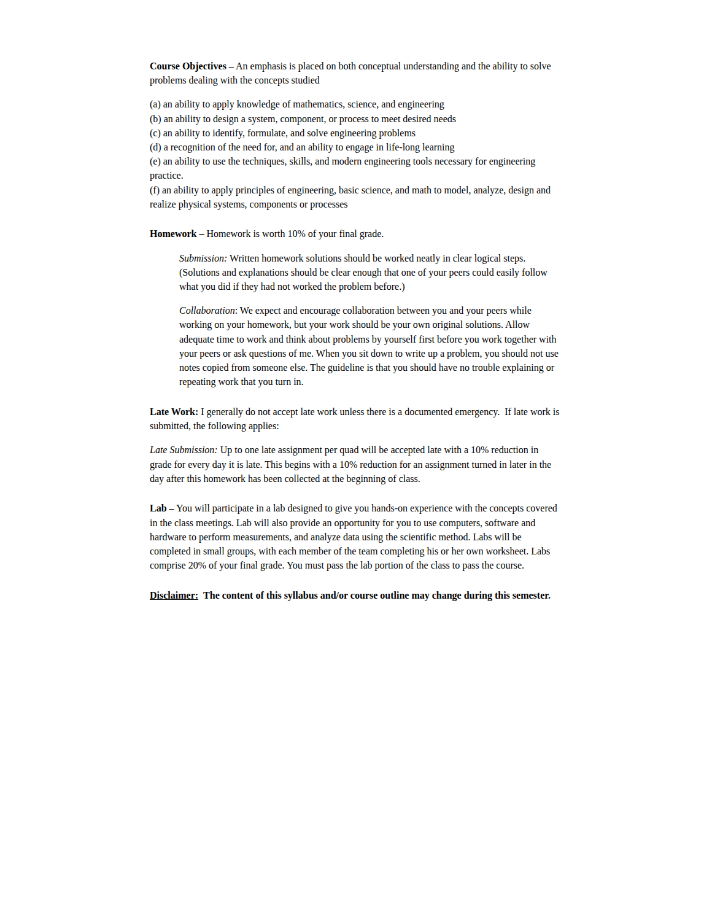Course Objectives – An emphasis is placed on both conceptual understanding and the ability to solve problems dealing with the concepts studied
(a) an ability to apply knowledge of mathematics, science, and engineering
(b) an ability to design a system, component, or process to meet desired needs
(c) an ability to identify, formulate, and solve engineering problems
(d) a recognition of the need for, and an ability to engage in life-long learning
(e) an ability to use the techniques, skills, and modern engineering tools necessary for engineering practice.
(f) an ability to apply principles of engineering, basic science, and math to model, analyze, design and realize physical systems, components or processes
Homework – Homework is worth 10% of your final grade.
Submission: Written homework solutions should be worked neatly in clear logical steps. (Solutions and explanations should be clear enough that one of your peers could easily follow what you did if they had not worked the problem before.)
Collaboration: We expect and encourage collaboration between you and your peers while working on your homework, but your work should be your own original solutions. Allow adequate time to work and think about problems by yourself first before you work together with your peers or ask questions of me. When you sit down to write up a problem, you should not use notes copied from someone else. The guideline is that you should have no trouble explaining or repeating work that you turn in.
Late Work: I generally do not accept late work unless there is a documented emergency. If late work is submitted, the following applies:
Late Submission: Up to one late assignment per quad will be accepted late with a 10% reduction in grade for every day it is late. This begins with a 10% reduction for an assignment turned in later in the day after this homework has been collected at the beginning of class.
Lab – You will participate in a lab designed to give you hands-on experience with the concepts covered in the class meetings. Lab will also provide an opportunity for you to use computers, software and hardware to perform measurements, and analyze data using the scientific method. Labs will be completed in small groups, with each member of the team completing his or her own worksheet. Labs comprise 20% of your final grade. You must pass the lab portion of the class to pass the course.
Disclaimer: The content of this syllabus and/or course outline may change during this semester.